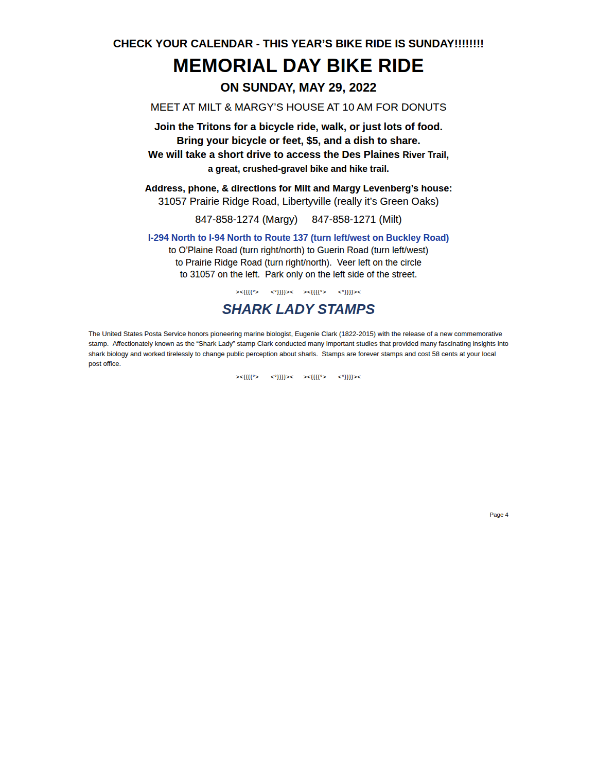CHECK YOUR CALENDAR - THIS YEAR’S BIKE RIDE IS SUNDAY!!!!!!!!
MEMORIAL DAY BIKE RIDE
ON SUNDAY, MAY 29, 2022
MEET AT MILT & MARGY’S HOUSE AT 10 AM FOR DONUTS
Join the Tritons for a bicycle ride, walk, or just lots of food.
Bring your bicycle or feet, $5, and a dish to share.
We will take a short drive to access the Des Plaines River Trail,
a great, crushed-gravel bike and hike trail.
Address, phone, & directions for Milt and Margy Levenberg’s house:
31057 Prairie Ridge Road, Libertyville (really it’s Green Oaks)
847-858-1274 (Margy) 847-858-1271 (Milt)
I-294 North to I-94 North to Route 137 (turn left/west on Buckley Road)
to O’Plaine Road (turn right/north) to Guerin Road (turn left/west)
to Prairie Ridge Road (turn right/north). Veer left on the circle
to 31057 on the left. Park only on the left side of the street.
><{{{{°> <°}}}}>< ><{{{{°> <°}}}}><
SHARK LADY STAMPS
The United States Posta Service honors pioneering marine biologist, Eugenie Clark (1822-2015) with the release of a new commemorative stamp. Affectionately known as the “Shark Lady” stamp Clark conducted many important studies that provided many fascinating insights into shark biology and worked tirelessly to change public perception about sharls. Stamps are forever stamps and cost 58 cents at your local post office.
><{{{{°> <°}}}}>< ><{{{{°> <°}}}}><
Page 4